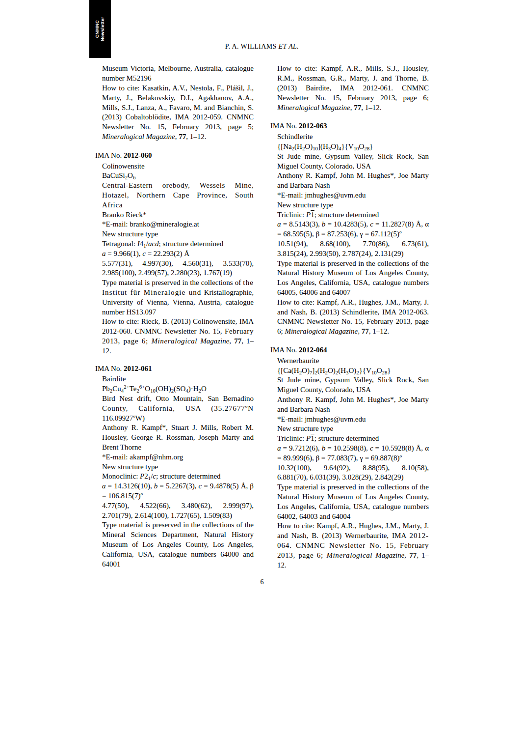CNMNC
Newsletter
P. A. WILLIAMS ET AL.
Museum Victoria, Melbourne, Australia, catalogue number M52196
How to cite: Kasatkin, A.V., Nestola, F., Plášil, J., Marty, J., Belakovskiy, D.I., Agakhanov, A.A., Mills, S.J., Lanza, A., Favaro, M. and Bianchin, S. (2013) Cobaltoblödite, IMA 2012-059. CNMNC Newsletter No. 15, February 2013, page 5; Mineralogical Magazine, 77, 1–12.
IMA No. 2012-060
Colinowensite
BaCuSi2O6
Central-Eastern orebody, Wessels Mine, Hotazel, Northern Cape Province, South Africa
Branko Rieck*
*E-mail: branko@mineralogie.at
New structure type
Tetragonal: I41/acd; structure determined
a = 9.966(1), c = 22.293(2) Å
5.577(31), 4.997(30), 4.560(31), 3.533(70), 2.985(100), 2.499(57), 2.280(23), 1.767(19)
Type material is preserved in the collections of the Institut für Mineralogie und Kristallographie, University of Vienna, Vienna, Austria, catalogue number HS13.097
How to cite: Rieck, B. (2013) Colinowensite, IMA 2012-060. CNMNC Newsletter No. 15, February 2013, page 6; Mineralogical Magazine, 77, 1–12.
IMA No. 2012-061
Bairdite
Pb2Cu42+Te26+O10(OH)2(SO4)·H2O
Bird Nest drift, Otto Mountain, San Bernadino County, California, USA (35.27677ºN 116.09927ºW)
Anthony R. Kampf*, Stuart J. Mills, Robert M. Housley, George R. Rossman, Joseph Marty and Brent Thorne
*E-mail: akampf@nhm.org
New structure type
Monoclinic: P21/c; structure determined
a = 14.3126(10), b = 5.2267(3), c = 9.4878(5) Å, β = 106.815(7)º
4.77(50), 4.522(66), 3.480(62), 2.999(97), 2.701(79), 2.614(100), 1.727(65), 1.509(83)
Type material is preserved in the collections of the Mineral Sciences Department, Natural History Museum of Los Angeles County, Los Angeles, California, USA, catalogue numbers 64000 and 64001
How to cite: Kampf, A.R., Mills, S.J., Housley, R.M., Rossman, G.R., Marty, J. and Thorne, B. (2013) Bairdite, IMA 2012-061. CNMNC Newsletter No. 15, February 2013, page 6; Mineralogical Magazine, 77, 1–12.
IMA No. 2012-063
Schindlerite
{[Na2(H2O)10](H3O)4}{V10O28}
St Jude mine, Gypsum Valley, Slick Rock, San Miguel County, Colorado, USA
Anthony R. Kampf, John M. Hughes*, Joe Marty and Barbara Nash
*E-mail: jmhughes@uvm.edu
New structure type
Triclinic: P 1; structure determined
a = 8.5143(3), b = 10.4283(5), c = 11.2827(8) Å, α = 68.595(5), β = 87.253(6), γ = 67.112(5)º
10.51(94), 8.68(100), 7.70(86), 6.73(61), 3.815(24), 2.993(50), 2.787(24), 2.131(29)
Type material is preserved in the collections of the Natural History Museum of Los Angeles County, Los Angeles, California, USA, catalogue numbers 64005, 64006 and 64007
How to cite: Kampf, A.R., Hughes, J.M., Marty, J. and Nash, B. (2013) Schindlerite, IMA 2012-063. CNMNC Newsletter No. 15, February 2013, page 6; Mineralogical Magazine, 77, 1–12.
IMA No. 2012-064
Wernerbaurite
{[Ca(H2O)7]2(H2O)2(H3O)2}{V10O28}
St Jude mine, Gypsum Valley, Slick Rock, San Miguel County, Colorado, USA
Anthony R. Kampf, John M. Hughes*, Joe Marty and Barbara Nash
*E-mail: jmhughes@uvm.edu
New structure type
Triclinic: P 1; structure determined
a = 9.7212(6), b = 10.2598(8), c = 10.5928(8) Å, α = 89.999(6), β = 77.083(7), γ = 69.887(8)º
10.32(100), 9.64(92), 8.88(95), 8.10(58), 6.881(70), 6.031(39), 3.028(29), 2.842(29)
Type material is preserved in the collections of the Natural History Museum of Los Angeles County, Los Angeles, California, USA, catalogue numbers 64002, 64003 and 64004
How to cite: Kampf, A.R., Hughes, J.M., Marty, J. and Nash, B. (2013) Wernerbaurite, IMA 2012-064. CNMNC Newsletter No. 15, February 2013, page 6; Mineralogical Magazine, 77, 1–12.
6